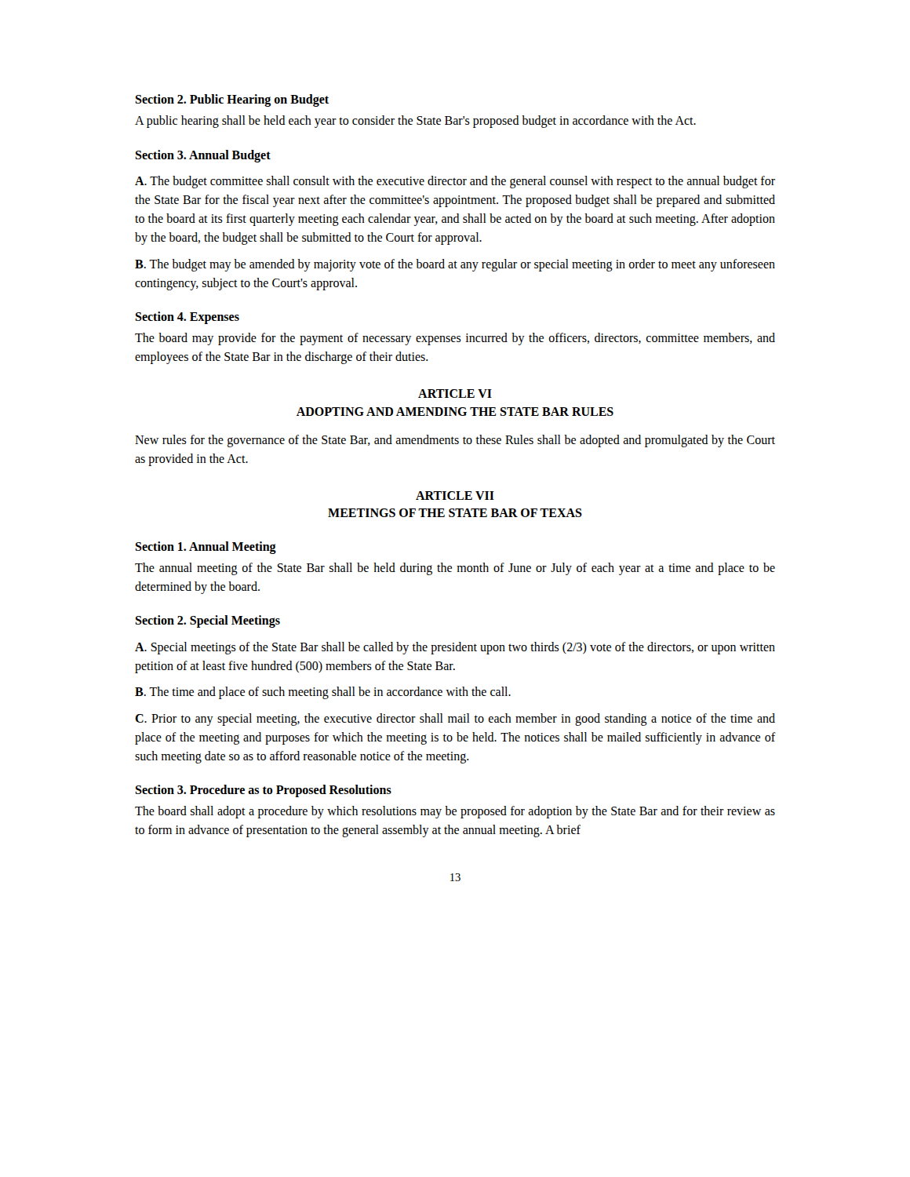Section 2. Public Hearing on Budget
A public hearing shall be held each year to consider the State Bar's proposed budget in accordance with the Act.
Section 3. Annual Budget
A. The budget committee shall consult with the executive director and the general counsel with respect to the annual budget for the State Bar for the fiscal year next after the committee's appointment. The proposed budget shall be prepared and submitted to the board at its first quarterly meeting each calendar year, and shall be acted on by the board at such meeting. After adoption by the board, the budget shall be submitted to the Court for approval.
B. The budget may be amended by majority vote of the board at any regular or special meeting in order to meet any unforeseen contingency, subject to the Court's approval.
Section 4. Expenses
The board may provide for the payment of necessary expenses incurred by the officers, directors, committee members, and employees of the State Bar in the discharge of their duties.
ARTICLE VI
ADOPTING AND AMENDING THE STATE BAR RULES
New rules for the governance of the State Bar, and amendments to these Rules shall be adopted and promulgated by the Court as provided in the Act.
ARTICLE VII
MEETINGS OF THE STATE BAR OF TEXAS
Section 1. Annual Meeting
The annual meeting of the State Bar shall be held during the month of June or July of each year at a time and place to be determined by the board.
Section 2. Special Meetings
A. Special meetings of the State Bar shall be called by the president upon two thirds (2/3) vote of the directors, or upon written petition of at least five hundred (500) members of the State Bar.
B. The time and place of such meeting shall be in accordance with the call.
C. Prior to any special meeting, the executive director shall mail to each member in good standing a notice of the time and place of the meeting and purposes for which the meeting is to be held. The notices shall be mailed sufficiently in advance of such meeting date so as to afford reasonable notice of the meeting.
Section 3. Procedure as to Proposed Resolutions
The board shall adopt a procedure by which resolutions may be proposed for adoption by the State Bar and for their review as to form in advance of presentation to the general assembly at the annual meeting. A brief
13